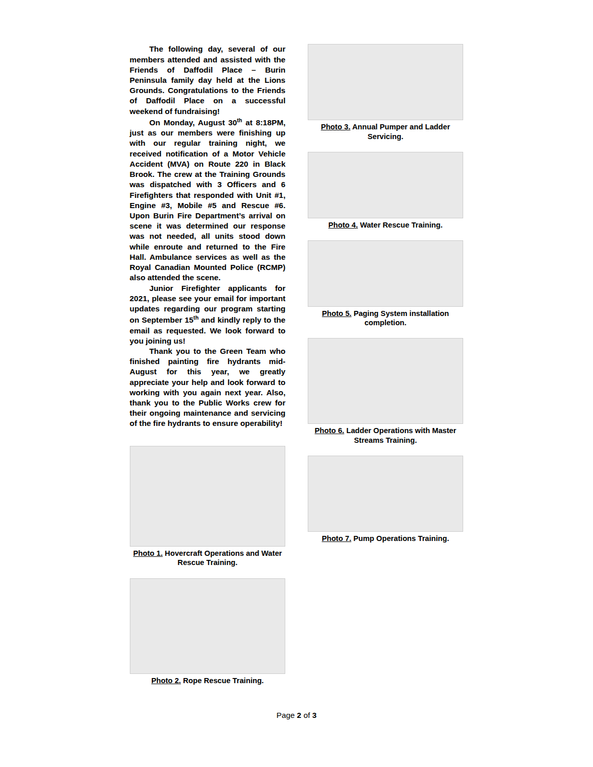The following day, several of our members attended and assisted with the Friends of Daffodil Place – Burin Peninsula family day held at the Lions Grounds. Congratulations to the Friends of Daffodil Place on a successful weekend of fundraising!
On Monday, August 30th at 8:18PM, just as our members were finishing up with our regular training night, we received notification of a Motor Vehicle Accident (MVA) on Route 220 in Black Brook. The crew at the Training Grounds was dispatched with 3 Officers and 6 Firefighters that responded with Unit #1, Engine #3, Mobile #5 and Rescue #6. Upon Burin Fire Department’s arrival on scene it was determined our response was not needed, all units stood down while enroute and returned to the Fire Hall. Ambulance services as well as the Royal Canadian Mounted Police (RCMP) also attended the scene.
Junior Firefighter applicants for 2021, please see your email for important updates regarding our program starting on September 15th and kindly reply to the email as requested. We look forward to you joining us!
Thank you to the Green Team who finished painting fire hydrants mid-August for this year, we greatly appreciate your help and look forward to working with you again next year. Also, thank you to the Public Works crew for their ongoing maintenance and servicing of the fire hydrants to ensure operability!
Photo 1. Hovercraft Operations and Water Rescue Training.
Photo 2. Rope Rescue Training.
Photo 3. Annual Pumper and Ladder Servicing.
Photo 4. Water Rescue Training.
Photo 5. Paging System installation completion.
Photo 6. Ladder Operations with Master Streams Training.
Photo 7. Pump Operations Training.
Page 2 of 3